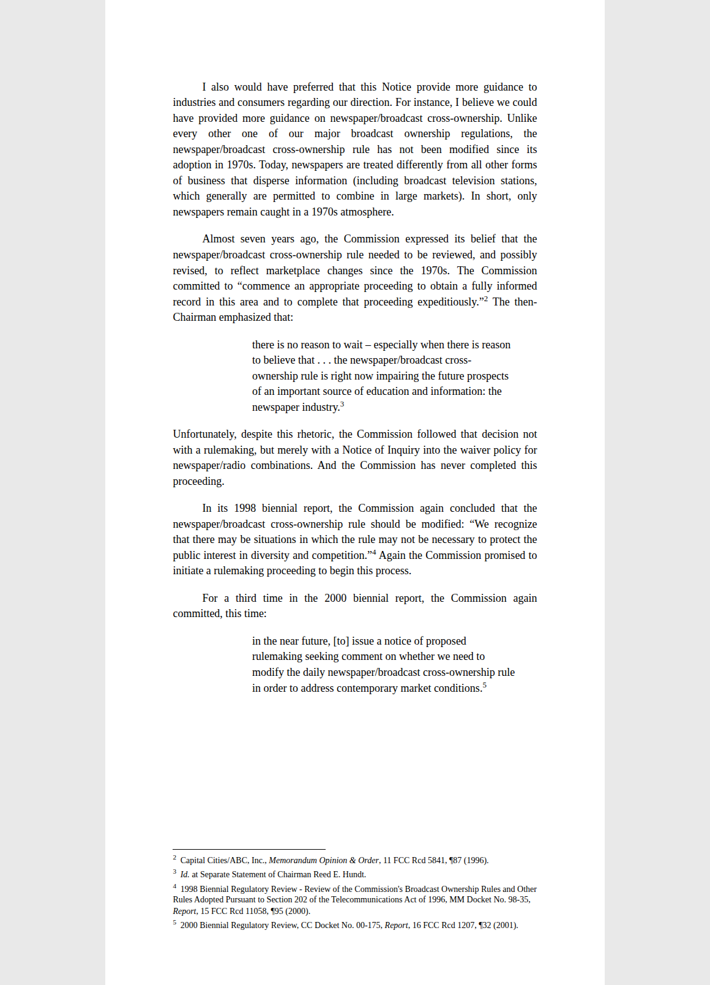I also would have preferred that this Notice provide more guidance to industries and consumers regarding our direction. For instance, I believe we could have provided more guidance on newspaper/broadcast cross-ownership. Unlike every other one of our major broadcast ownership regulations, the newspaper/broadcast cross-ownership rule has not been modified since its adoption in 1970s. Today, newspapers are treated differently from all other forms of business that disperse information (including broadcast television stations, which generally are permitted to combine in large markets). In short, only newspapers remain caught in a 1970s atmosphere.
Almost seven years ago, the Commission expressed its belief that the newspaper/broadcast cross-ownership rule needed to be reviewed, and possibly revised, to reflect marketplace changes since the 1970s. The Commission committed to “commence an appropriate proceeding to obtain a fully informed record in this area and to complete that proceeding expeditiously.”2 The then-Chairman emphasized that:
there is no reason to wait – especially when there is reason
to believe that . . . the newspaper/broadcast cross-
ownership rule is right now impairing the future prospects
of an important source of education and information: the
newspaper industry.3
Unfortunately, despite this rhetoric, the Commission followed that decision not with a rulemaking, but merely with a Notice of Inquiry into the waiver policy for newspaper/radio combinations. And the Commission has never completed this proceeding.
In its 1998 biennial report, the Commission again concluded that the newspaper/broadcast cross-ownership rule should be modified: “We recognize that there may be situations in which the rule may not be necessary to protect the public interest in diversity and competition.”4 Again the Commission promised to initiate a rulemaking proceeding to begin this process.
For a third time in the 2000 biennial report, the Commission again committed, this time:
in the near future, [to] issue a notice of proposed
rulemaking seeking comment on whether we need to
modify the daily newspaper/broadcast cross-ownership rule
in order to address contemporary market conditions.5
2 Capital Cities/ABC, Inc., Memorandum Opinion & Order, 11 FCC Rcd 5841, ¶87 (1996).
3 Id. at Separate Statement of Chairman Reed E. Hundt.
41998 Biennial Regulatory Review - Review of the Commission's Broadcast Ownership Rules and Other Rules Adopted Pursuant to Section 202 of the Telecommunications Act of 1996, MM Docket No. 98-35, Report, 15 FCC Rcd 11058, ¶95 (2000).
52000 Biennial Regulatory Review, CC Docket No. 00-175, Report, 16 FCC Rcd 1207, ¶32 (2001).